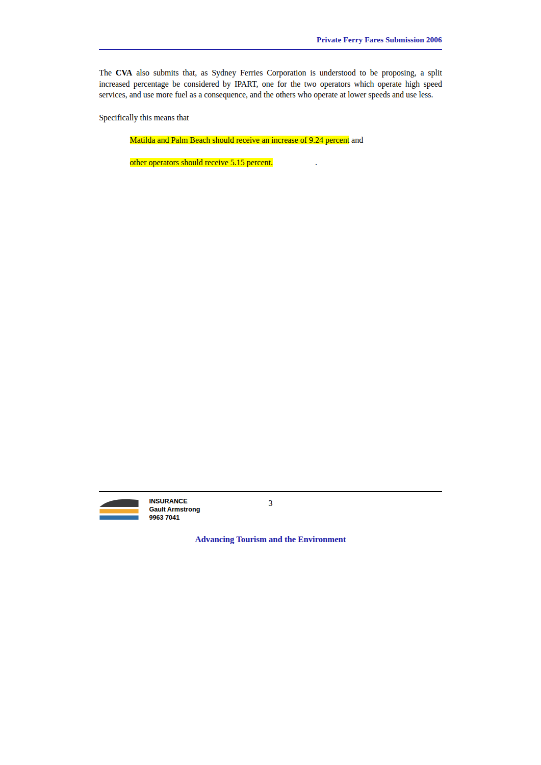Private Ferry Fares Submission 2006
The CVA also submits that, as Sydney Ferries Corporation is understood to be proposing, a split increased percentage be considered by IPART, one for the two operators which operate high speed services, and use more fuel as a consequence, and the others who operate at lower speeds and use less.
Specifically this means that
Matilda and Palm Beach should receive an increase of 9.24 percent and
other operators should receive 5.15 percent..
3
INSURANCE
Gault Armstrong
9963 7041
Advancing Tourism and the Environment